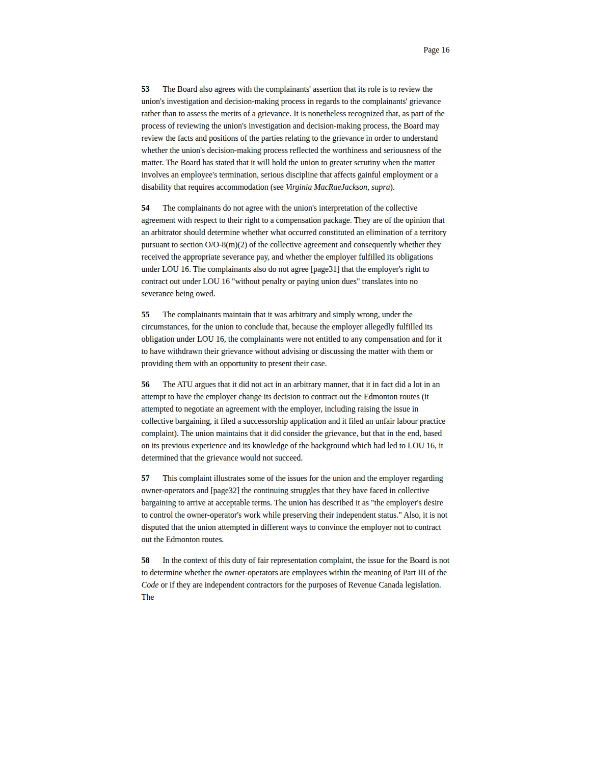Page 16
53 The Board also agrees with the complainants' assertion that its role is to review the union's investigation and decision-making process in regards to the complainants' grievance rather than to assess the merits of a grievance. It is nonetheless recognized that, as part of the process of reviewing the union's investigation and decision-making process, the Board may review the facts and positions of the parties relating to the grievance in order to understand whether the union's decision-making process reflected the worthiness and seriousness of the matter. The Board has stated that it will hold the union to greater scrutiny when the matter involves an employee's termination, serious discipline that affects gainful employment or a disability that requires accommodation (see Virginia MacRaeJackson, supra).
54 The complainants do not agree with the union's interpretation of the collective agreement with respect to their right to a compensation package. They are of the opinion that an arbitrator should determine whether what occurred constituted an elimination of a territory pursuant to section O/O-8(m)(2) of the collective agreement and consequently whether they received the appropriate severance pay, and whether the employer fulfilled its obligations under LOU 16. The complainants also do not agree [page31] that the employer's right to contract out under LOU 16 "without penalty or paying union dues" translates into no severance being owed.
55 The complainants maintain that it was arbitrary and simply wrong, under the circumstances, for the union to conclude that, because the employer allegedly fulfilled its obligation under LOU 16, the complainants were not entitled to any compensation and for it to have withdrawn their grievance without advising or discussing the matter with them or providing them with an opportunity to present their case.
56 The ATU argues that it did not act in an arbitrary manner, that it in fact did a lot in an attempt to have the employer change its decision to contract out the Edmonton routes (it attempted to negotiate an agreement with the employer, including raising the issue in collective bargaining, it filed a successorship application and it filed an unfair labour practice complaint). The union maintains that it did consider the grievance, but that in the end, based on its previous experience and its knowledge of the background which had led to LOU 16, it determined that the grievance would not succeed.
57 This complaint illustrates some of the issues for the union and the employer regarding owner-operators and [page32] the continuing struggles that they have faced in collective bargaining to arrive at acceptable terms. The union has described it as "the employer's desire to control the owner-operator's work while preserving their independent status." Also, it is not disputed that the union attempted in different ways to convince the employer not to contract out the Edmonton routes.
58 In the context of this duty of fair representation complaint, the issue for the Board is not to determine whether the owner-operators are employees within the meaning of Part III of the Code or if they are independent contractors for the purposes of Revenue Canada legislation. The